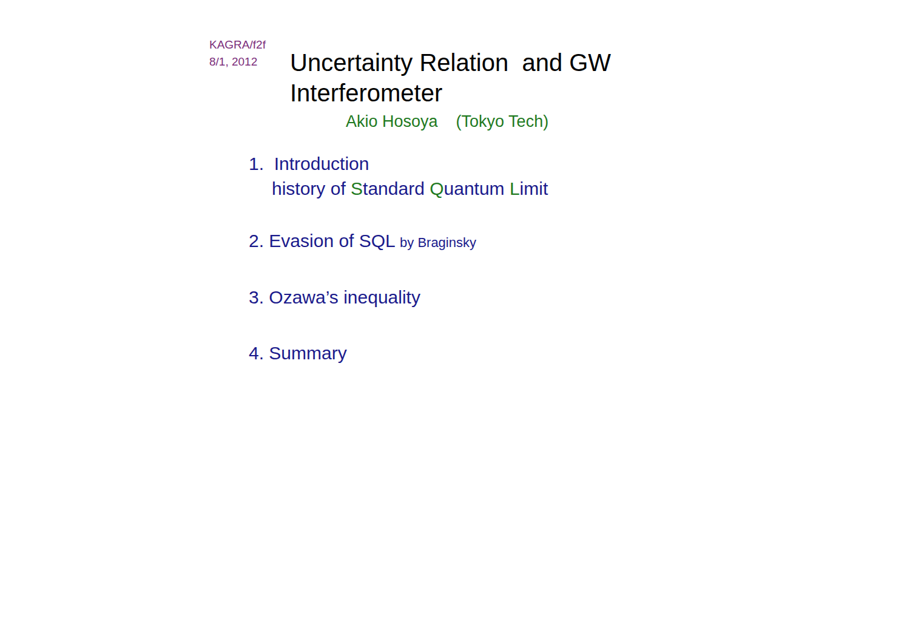KAGRA/f2f
8/1, 2012
Uncertainty Relation and GW Interferometer
Akio Hosoya (Tokyo Tech)
1. Introduction history of Standard Quantum Limit
2. Evasion of SQL by Braginsky
3. Ozawa’s inequality
4. Summary